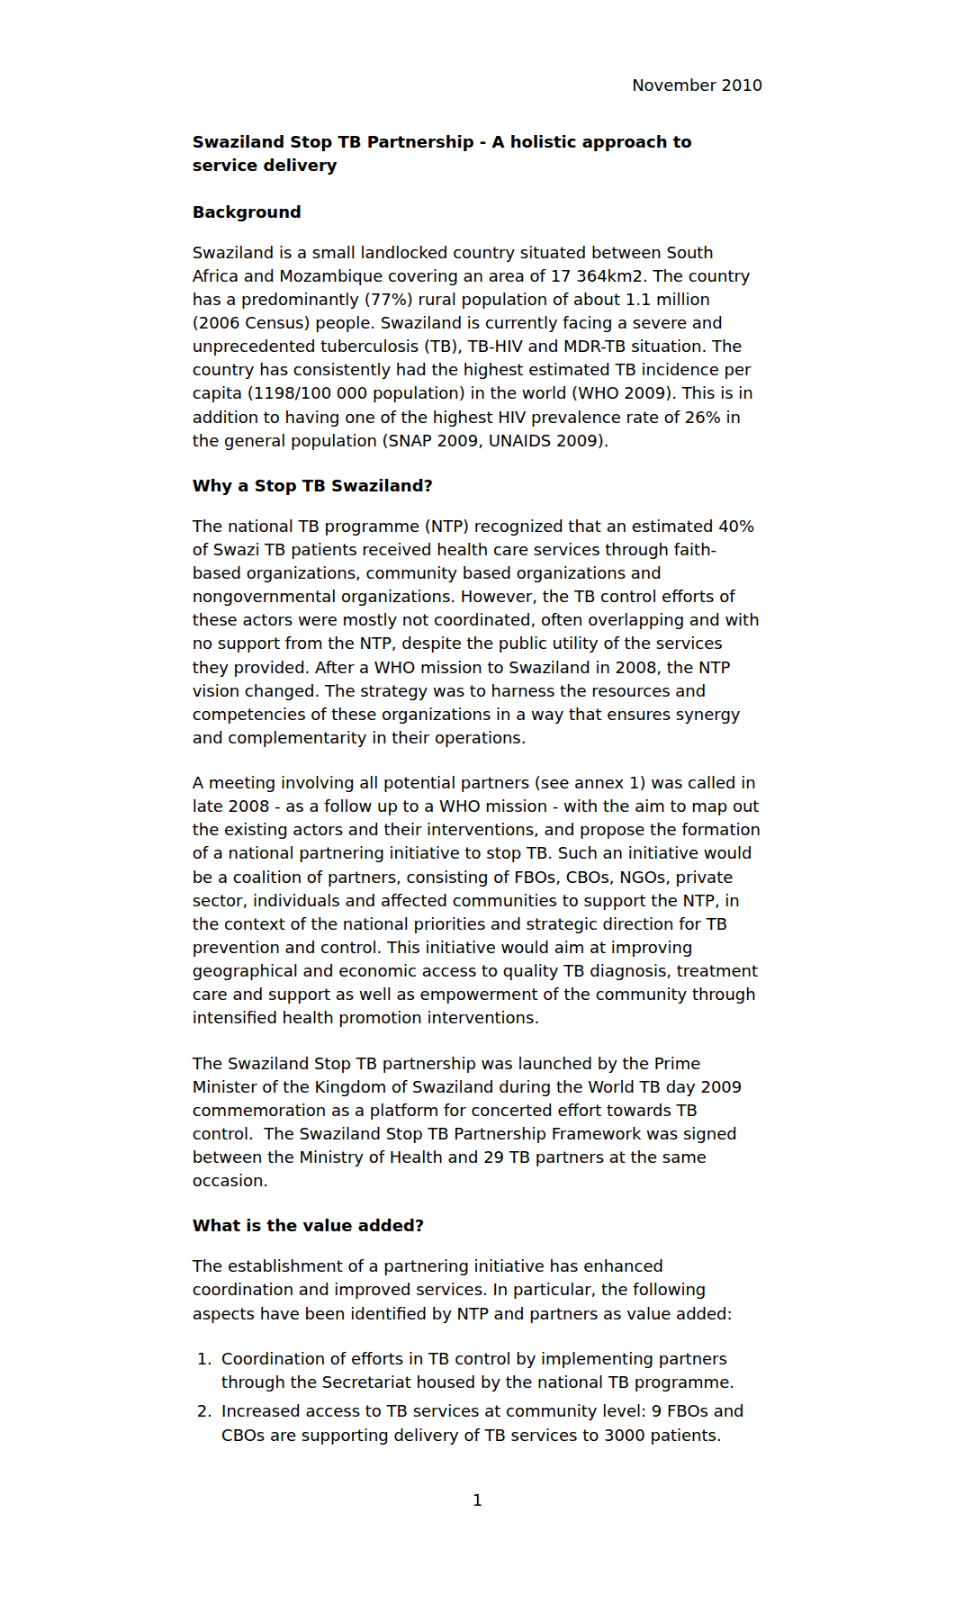November 2010
Swaziland Stop TB Partnership - A holistic approach to service delivery
Background
Swaziland is a small landlocked country situated between South Africa and Mozambique covering an area of 17 364km2. The country has a predominantly (77%) rural population of about 1.1 million (2006 Census) people. Swaziland is currently facing a severe and unprecedented tuberculosis (TB), TB-HIV and MDR-TB situation. The country has consistently had the highest estimated TB incidence per capita (1198/100 000 population) in the world (WHO 2009). This is in addition to having one of the highest HIV prevalence rate of 26% in the general population (SNAP 2009, UNAIDS 2009).
Why a Stop TB Swaziland?
The national TB programme (NTP) recognized that an estimated 40% of Swazi TB patients received health care services through faith-based organizations, community based organizations and nongovernmental organizations. However, the TB control efforts of these actors were mostly not coordinated, often overlapping and with no support from the NTP, despite the public utility of the services they provided. After a WHO mission to Swaziland in 2008, the NTP vision changed. The strategy was to harness the resources and competencies of these organizations in a way that ensures synergy and complementarity in their operations.
A meeting involving all potential partners (see annex 1) was called in late 2008 - as a follow up to a WHO mission - with the aim to map out the existing actors and their interventions, and propose the formation of a national partnering initiative to stop TB. Such an initiative would be a coalition of partners, consisting of FBOs, CBOs, NGOs, private sector, individuals and affected communities to support the NTP, in the context of the national priorities and strategic direction for TB prevention and control. This initiative would aim at improving geographical and economic access to quality TB diagnosis, treatment care and support as well as empowerment of the community through intensified health promotion interventions.
The Swaziland Stop TB partnership was launched by the Prime Minister of the Kingdom of Swaziland during the World TB day 2009 commemoration as a platform for concerted effort towards TB control. The Swaziland Stop TB Partnership Framework was signed between the Ministry of Health and 29 TB partners at the same occasion.
What is the value added?
The establishment of a partnering initiative has enhanced coordination and improved services. In particular, the following aspects have been identified by NTP and partners as value added:
Coordination of efforts in TB control by implementing partners through the Secretariat housed by the national TB programme.
Increased access to TB services at community level: 9 FBOs and CBOs are supporting delivery of TB services to 3000 patients.
1